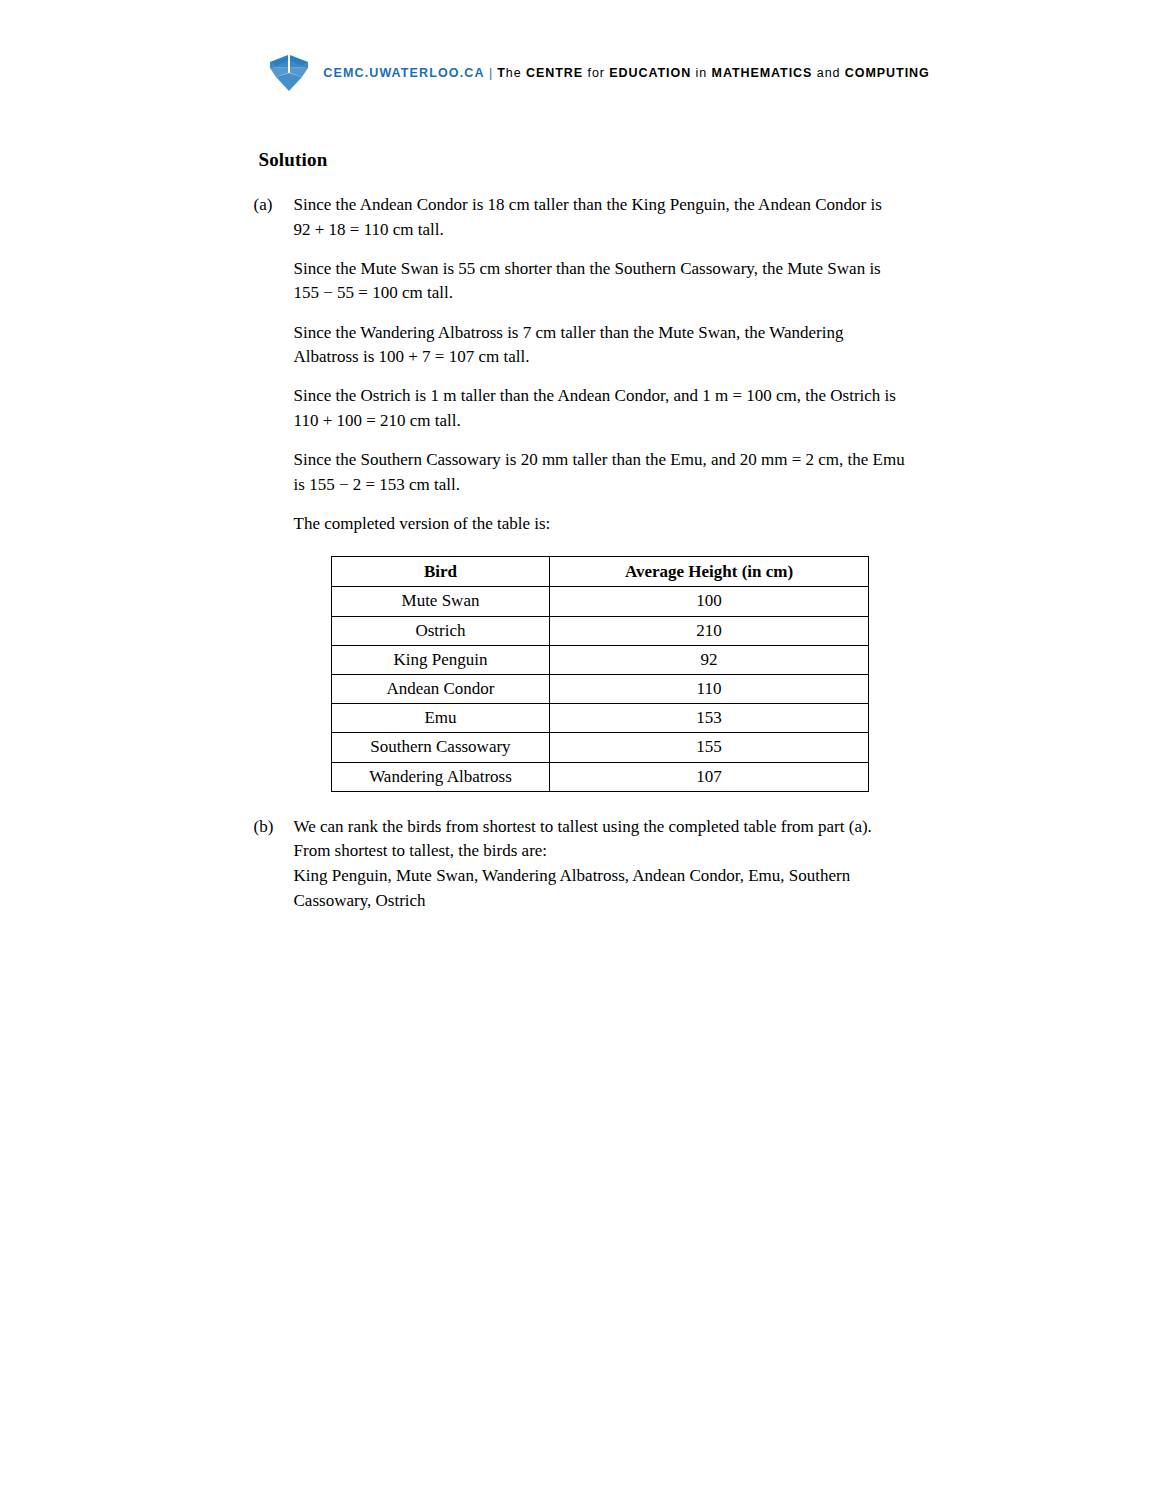CEMC.UWATERLOO.CA|The CENTRE for EDUCATION in MATHEMATICS and COMPUTING
Solution
(a)
Since the Andean Condor is 18 cm taller than the King Penguin, the Andean Condor is 92 + 18 = 110 cm tall.
Since the Mute Swan is 55 cm shorter than the Southern Cassowary, the Mute Swan is 155 − 55 = 100 cm tall.
Since the Wandering Albatross is 7 cm taller than the Mute Swan, the Wandering Albatross is 100 + 7 = 107 cm tall.
Since the Ostrich is 1 m taller than the Andean Condor, and 1 m = 100 cm, the Ostrich is 110 + 100 = 210 cm tall.
Since the Southern Cassowary is 20 mm taller than the Emu, and 20 mm = 2 cm, the Emu is 155 − 2 = 153 cm tall.
The completed version of the table is:
| Bird | Average Height (in cm) |
| --- | --- |
| Mute Swan | 100 |
| Ostrich | 210 |
| King Penguin | 92 |
| Andean Condor | 110 |
| Emu | 153 |
| Southern Cassowary | 155 |
| Wandering Albatross | 107 |
(b)
We can rank the birds from shortest to tallest using the completed table from part (a). From shortest to tallest, the birds are:
King Penguin, Mute Swan, Wandering Albatross, Andean Condor, Emu, Southern Cassowary, Ostrich